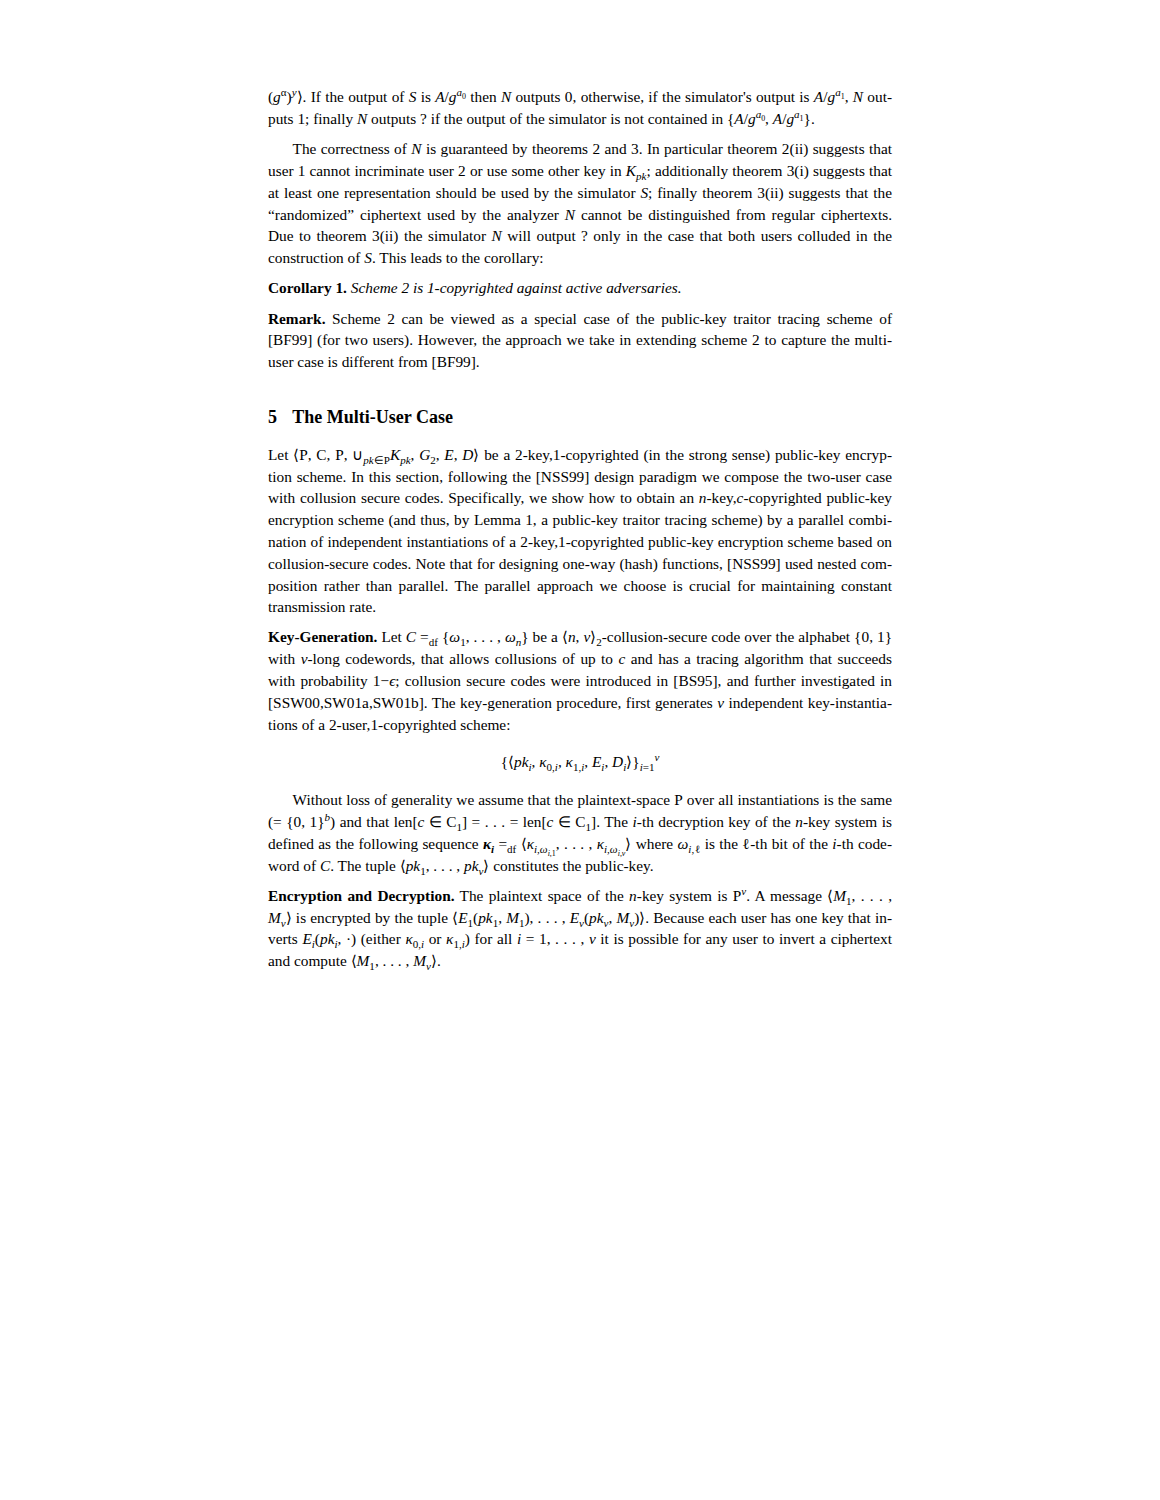(gα)y⟩. If the output of S is A/ga0 then N outputs 0, otherwise, if the simulator's output is A/ga1, N outputs 1; finally N outputs ? if the output of the simulator is not contained in {A/ga0, A/ga1}.
The correctness of N is guaranteed by theorems 2 and 3. In particular theorem 2(ii) suggests that user 1 cannot incriminate user 2 or use some other key in Kpk; additionally theorem 3(i) suggests that at least one representation should be used by the simulator S; finally theorem 3(ii) suggests that the “randomized” ciphertext used by the analyzer N cannot be distinguished from regular ciphertexts. Due to theorem 3(ii) the simulator N will output ? only in the case that both users colluded in the construction of S. This leads to the corollary:
Corollary 1. Scheme 2 is 1-copyrighted against active adversaries.
Remark. Scheme 2 can be viewed as a special case of the public-key traitor tracing scheme of [BF99] (for two users). However, the approach we take in extending scheme 2 to capture the multi-user case is different from [BF99].
5 The Multi-User Case
Let ⟨P, C, P, ∪pk∈PKpk, G2, E, D⟩ be a 2-key,1-copyrighted (in the strong sense) public-key encryption scheme. In this section, following the [NSS99] design paradigm we compose the two-user case with collusion secure codes. Specifically, we show how to obtain an n-key,c-copyrighted public-key encryption scheme (and thus, by Lemma 1, a public-key traitor tracing scheme) by a parallel combination of independent instantiations of a 2-key,1-copyrighted public-key encryption scheme based on collusion-secure codes. Note that for designing one-way (hash) functions, [NSS99] used nested composition rather than parallel. The parallel approach we choose is crucial for maintaining constant transmission rate.
Key-Generation. Let C =df {ω1, . . . , ωn} be a ⟨n, v⟩2-collusion-secure code over the alphabet {0, 1} with v-long codewords, that allows collusions of up to c and has a tracing algorithm that succeeds with probability 1−ϵ; collusion secure codes were introduced in [BS95], and further investigated in [SSW00,SW01a,SW01b]. The key-generation procedure, first generates v independent key-instantiations of a 2-user,1-copyrighted scheme:
{⟨pki, κ0,i, κ1,i, Ei, Di⟩}i=1v
Without loss of generality we assume that the plaintext-space P over all instantiations is the same (= {0, 1}b) and that len[c ∈ C1] = . . . = len[c ∈ C1]. The i-th decryption key of the n-key system is defined as the following sequence κi =df ⟨κi,ωi,1, . . . , κi,ωi,v⟩ where ωi,ℓ is the ℓ-th bit of the i-th codeword of C. The tuple ⟨pk1, . . . , pkv⟩ constitutes the public-key.
Encryption and Decryption. The plaintext space of the n-key system is Pv. A message ⟨M1, . . . , Mv⟩ is encrypted by the tuple ⟨E1(pk1, M1), . . . , Ev(pkv, Mv)⟩. Because each user has one key that inverts Ei(pki, ·) (either κ0,i or κ1,i) for all i = 1, . . . , v it is possible for any user to invert a ciphertext and compute ⟨M1, . . . , Mv⟩.